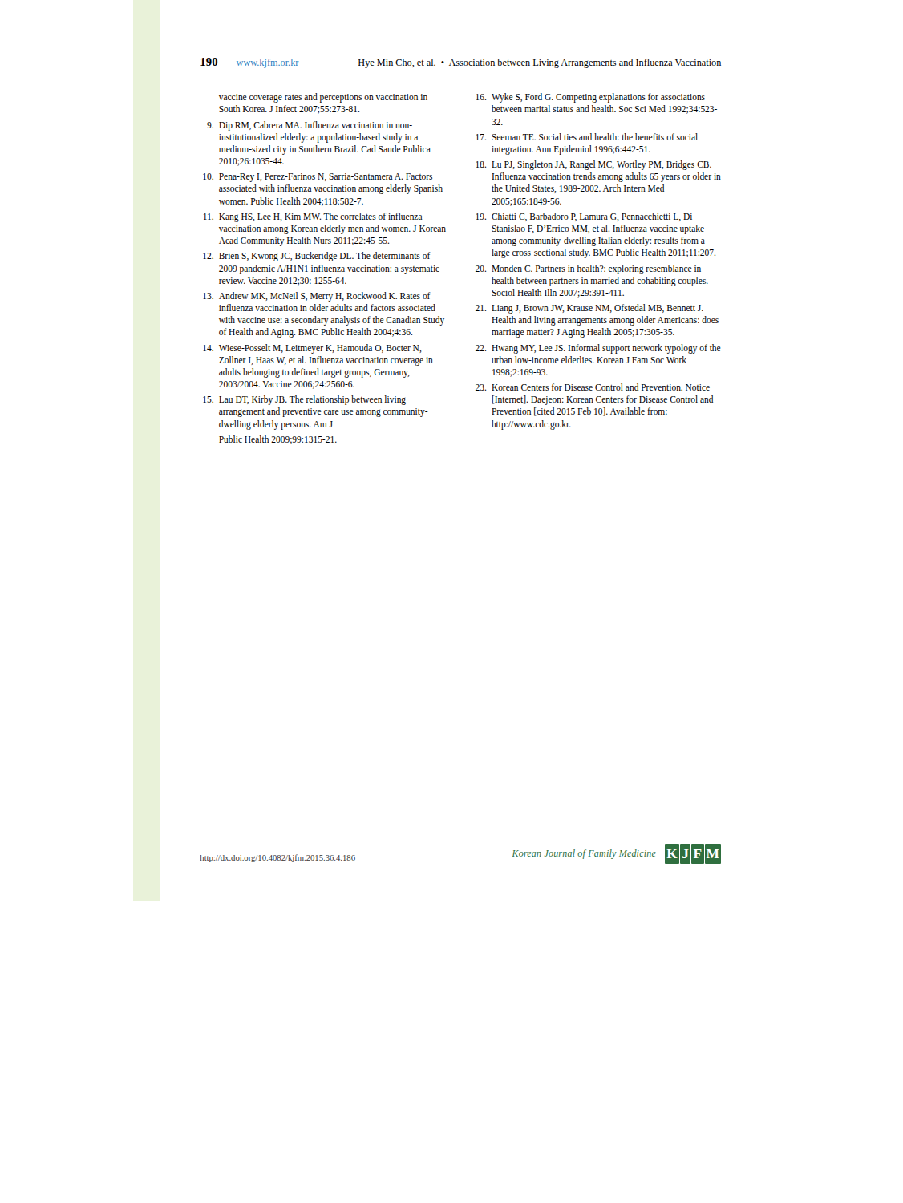190 www.kjfm.or.kr Hye Min Cho, et al. • Association between Living Arrangements and Influenza Vaccination
vaccine coverage rates and perceptions on vaccination in South Korea. J Infect 2007;55:273-81.
9. Dip RM, Cabrera MA. Influenza vaccination in non-institutionalized elderly: a population-based study in a medium-sized city in Southern Brazil. Cad Saude Publica 2010;26:1035-44.
10. Pena-Rey I, Perez-Farinos N, Sarria-Santamera A. Factors associated with influenza vaccination among elderly Spanish women. Public Health 2004;118:582-7.
11. Kang HS, Lee H, Kim MW. The correlates of influenza vaccination among Korean elderly men and women. J Korean Acad Community Health Nurs 2011;22:45-55.
12. Brien S, Kwong JC, Buckeridge DL. The determinants of 2009 pandemic A/H1N1 influenza vaccination: a systematic review. Vaccine 2012;30: 1255-64.
13. Andrew MK, McNeil S, Merry H, Rockwood K. Rates of influenza vaccination in older adults and factors associated with vaccine use: a secondary analysis of the Canadian Study of Health and Aging. BMC Public Health 2004;4:36.
14. Wiese-Posselt M, Leitmeyer K, Hamouda O, Bocter N, Zollner I, Haas W, et al. Influenza vaccination coverage in adults belonging to defined target groups, Germany, 2003/2004. Vaccine 2006;24:2560-6.
15. Lau DT, Kirby JB. The relationship between living arrangement and preventive care use among community-dwelling elderly persons. Am J
Public Health 2009;99:1315-21.
16. Wyke S, Ford G. Competing explanations for associations between marital status and health. Soc Sci Med 1992;34:523-32.
17. Seeman TE. Social ties and health: the benefits of social integration. Ann Epidemiol 1996;6:442-51.
18. Lu PJ, Singleton JA, Rangel MC, Wortley PM, Bridges CB. Influenza vaccination trends among adults 65 years or older in the United States, 1989-2002. Arch Intern Med 2005;165:1849-56.
19. Chiatti C, Barbadoro P, Lamura G, Pennacchietti L, Di Stanislao F, D’Errico MM, et al. Influenza vaccine uptake among community-dwelling Italian elderly: results from a large cross-sectional study. BMC Public Health 2011;11:207.
20. Monden C. Partners in health?: exploring resemblance in health between partners in married and cohabiting couples. Sociol Health Illn 2007;29:391-411.
21. Liang J, Brown JW, Krause NM, Ofstedal MB, Bennett J. Health and living arrangements among older Americans: does marriage matter? J Aging Health 2005;17:305-35.
22. Hwang MY, Lee JS. Informal support network typology of the urban low-income elderlies. Korean J Fam Soc Work 1998;2:169-93.
23. Korean Centers for Disease Control and Prevention. Notice [Internet]. Daejeon: Korean Centers for Disease Control and Prevention [cited 2015 Feb 10]. Available from: http://www.cdc.go.kr.
http://dx.doi.org/10.4082/kjfm.2015.36.4.186
Korean Journal of Family Medicine KJFM